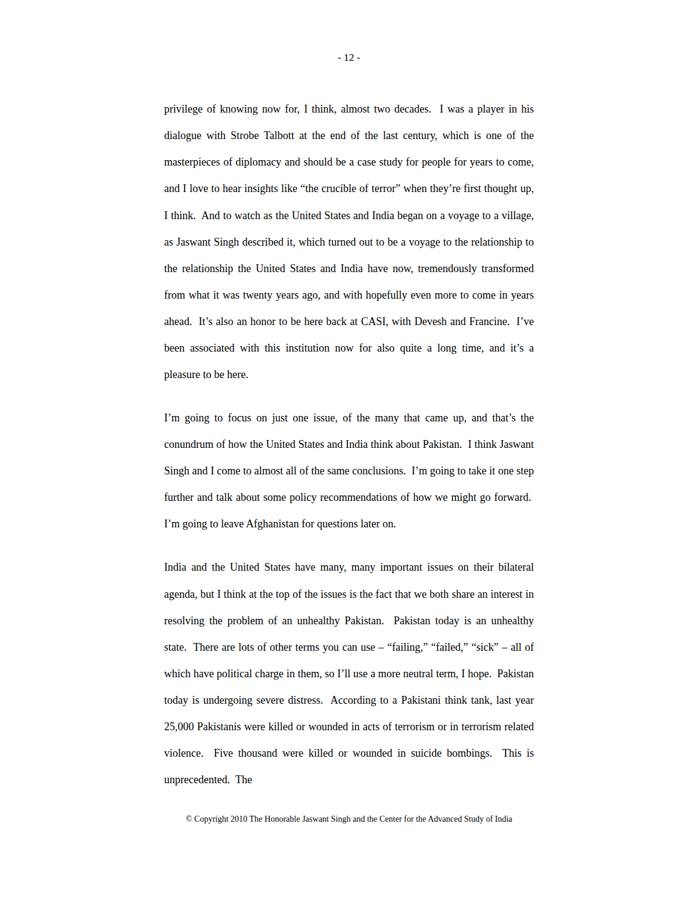- 12 -
privilege of knowing now for, I think, almost two decades. I was a player in his dialogue with Strobe Talbott at the end of the last century, which is one of the masterpieces of diplomacy and should be a case study for people for years to come, and I love to hear insights like “the crucible of terror” when they’re first thought up, I think. And to watch as the United States and India began on a voyage to a village, as Jaswant Singh described it, which turned out to be a voyage to the relationship to the relationship the United States and India have now, tremendously transformed from what it was twenty years ago, and with hopefully even more to come in years ahead. It’s also an honor to be here back at CASI, with Devesh and Francine. I’ve been associated with this institution now for also quite a long time, and it’s a pleasure to be here.
I’m going to focus on just one issue, of the many that came up, and that’s the conundrum of how the United States and India think about Pakistan. I think Jaswant Singh and I come to almost all of the same conclusions. I’m going to take it one step further and talk about some policy recommendations of how we might go forward. I’m going to leave Afghanistan for questions later on.
India and the United States have many, many important issues on their bilateral agenda, but I think at the top of the issues is the fact that we both share an interest in resolving the problem of an unhealthy Pakistan. Pakistan today is an unhealthy state. There are lots of other terms you can use – “failing,” “failed,” “sick” – all of which have political charge in them, so I’ll use a more neutral term, I hope. Pakistan today is undergoing severe distress. According to a Pakistani think tank, last year 25,000 Pakistanis were killed or wounded in acts of terrorism or in terrorism related violence. Five thousand were killed or wounded in suicide bombings. This is unprecedented. The
© Copyright 2010 The Honorable Jaswant Singh and the Center for the Advanced Study of India